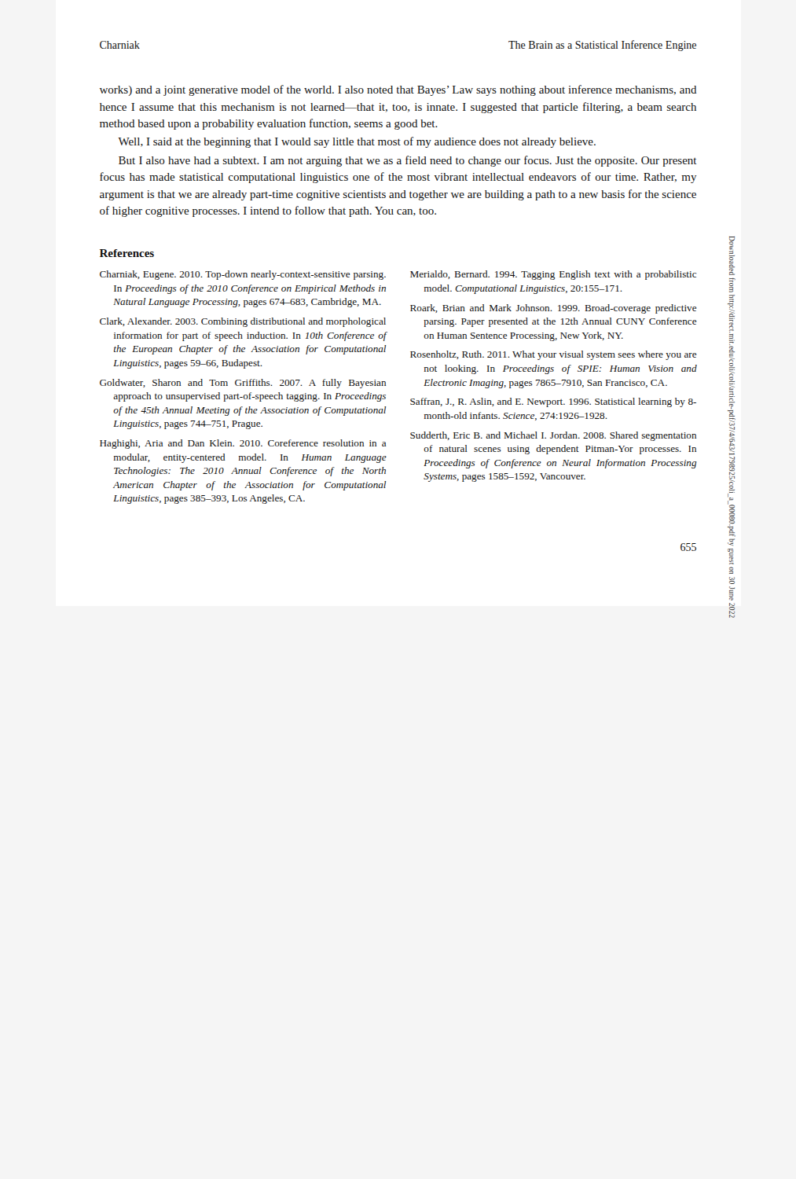Charniak The Brain as a Statistical Inference Engine
works) and a joint generative model of the world. I also noted that Bayes’ Law says nothing about inference mechanisms, and hence I assume that this mechanism is not learned—that it, too, is innate. I suggested that particle filtering, a beam search method based upon a probability evaluation function, seems a good bet.
Well, I said at the beginning that I would say little that most of my audience does not already believe.
But I also have had a subtext. I am not arguing that we as a field need to change our focus. Just the opposite. Our present focus has made statistical computational linguistics one of the most vibrant intellectual endeavors of our time. Rather, my argument is that we are already part-time cognitive scientists and together we are building a path to a new basis for the science of higher cognitive processes. I intend to follow that path. You can, too.
References
Charniak, Eugene. 2010. Top-down nearly-context-sensitive parsing. In Proceedings of the 2010 Conference on Empirical Methods in Natural Language Processing, pages 674–683, Cambridge, MA.
Clark, Alexander. 2003. Combining distributional and morphological information for part of speech induction. In 10th Conference of the European Chapter of the Association for Computational Linguistics, pages 59–66, Budapest.
Goldwater, Sharon and Tom Griffiths. 2007. A fully Bayesian approach to unsupervised part-of-speech tagging. In Proceedings of the 45th Annual Meeting of the Association of Computational Linguistics, pages 744–751, Prague.
Haghighi, Aria and Dan Klein. 2010. Coreference resolution in a modular, entity-centered model. In Human Language Technologies: The 2010 Annual Conference of the North American Chapter of the Association for Computational Linguistics, pages 385–393, Los Angeles, CA.
Merialdo, Bernard. 1994. Tagging English text with a probabilistic model. Computational Linguistics, 20:155–171.
Roark, Brian and Mark Johnson. 1999. Broad-coverage predictive parsing. Paper presented at the 12th Annual CUNY Conference on Human Sentence Processing, New York, NY.
Rosenholtz, Ruth. 2011. What your visual system sees where you are not looking. In Proceedings of SPIE: Human Vision and Electronic Imaging, pages 7865–7910, San Francisco, CA.
Saffran, J., R. Aslin, and E. Newport. 1996. Statistical learning by 8-month-old infants. Science, 274:1926–1928.
Sudderth, Eric B. and Michael I. Jordan. 2008. Shared segmentation of natural scenes using dependent Pitman-Yor processes. In Proceedings of Conference on Neural Information Processing Systems, pages 1585–1592, Vancouver.
Downloaded from http://direct.mit.edu/coli/coli/article-pdf/37/4/643/1798925/coli_a_00080.pdf by guest on 30 June 2022
655